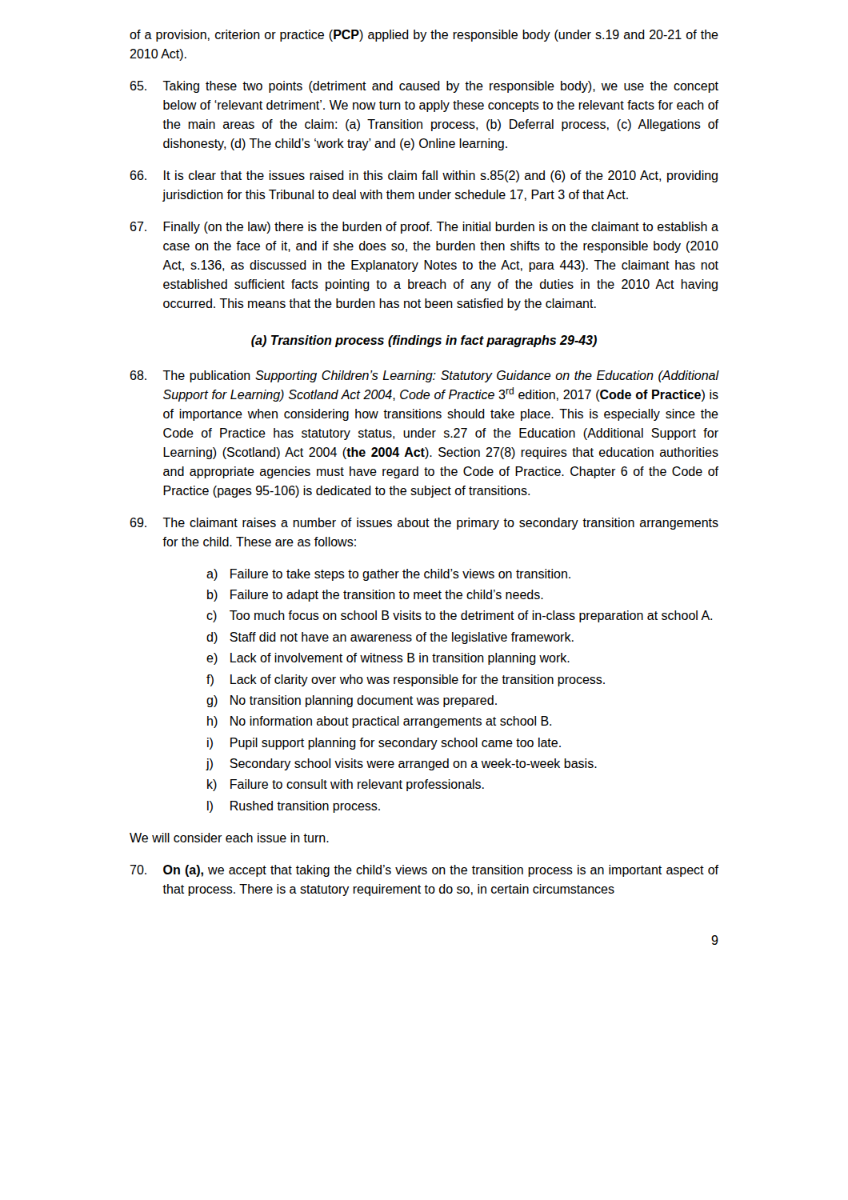of a provision, criterion or practice (PCP) applied by the responsible body (under s.19 and 20-21 of the 2010 Act).
65. Taking these two points (detriment and caused by the responsible body), we use the concept below of ‘relevant detriment’. We now turn to apply these concepts to the relevant facts for each of the main areas of the claim: (a) Transition process, (b) Deferral process, (c) Allegations of dishonesty, (d) The child’s ‘work tray’ and (e) Online learning.
66. It is clear that the issues raised in this claim fall within s.85(2) and (6) of the 2010 Act, providing jurisdiction for this Tribunal to deal with them under schedule 17, Part 3 of that Act.
67. Finally (on the law) there is the burden of proof. The initial burden is on the claimant to establish a case on the face of it, and if she does so, the burden then shifts to the responsible body (2010 Act, s.136, as discussed in the Explanatory Notes to the Act, para 443). The claimant has not established sufficient facts pointing to a breach of any of the duties in the 2010 Act having occurred. This means that the burden has not been satisfied by the claimant.
(a) Transition process (findings in fact paragraphs 29-43)
68. The publication Supporting Children’s Learning: Statutory Guidance on the Education (Additional Support for Learning) Scotland Act 2004, Code of Practice 3rd edition, 2017 (Code of Practice) is of importance when considering how transitions should take place. This is especially since the Code of Practice has statutory status, under s.27 of the Education (Additional Support for Learning) (Scotland) Act 2004 (the 2004 Act). Section 27(8) requires that education authorities and appropriate agencies must have regard to the Code of Practice. Chapter 6 of the Code of Practice (pages 95-106) is dedicated to the subject of transitions.
69. The claimant raises a number of issues about the primary to secondary transition arrangements for the child. These are as follows:
a) Failure to take steps to gather the child’s views on transition.
b) Failure to adapt the transition to meet the child’s needs.
c) Too much focus on school B visits to the detriment of in-class preparation at school A.
d) Staff did not have an awareness of the legislative framework.
e) Lack of involvement of witness B in transition planning work.
f) Lack of clarity over who was responsible for the transition process.
g) No transition planning document was prepared.
h) No information about practical arrangements at school B.
i) Pupil support planning for secondary school came too late.
j) Secondary school visits were arranged on a week-to-week basis.
k) Failure to consult with relevant professionals.
l) Rushed transition process.
We will consider each issue in turn.
70. On (a), we accept that taking the child’s views on the transition process is an important aspect of that process. There is a statutory requirement to do so, in certain circumstances
9